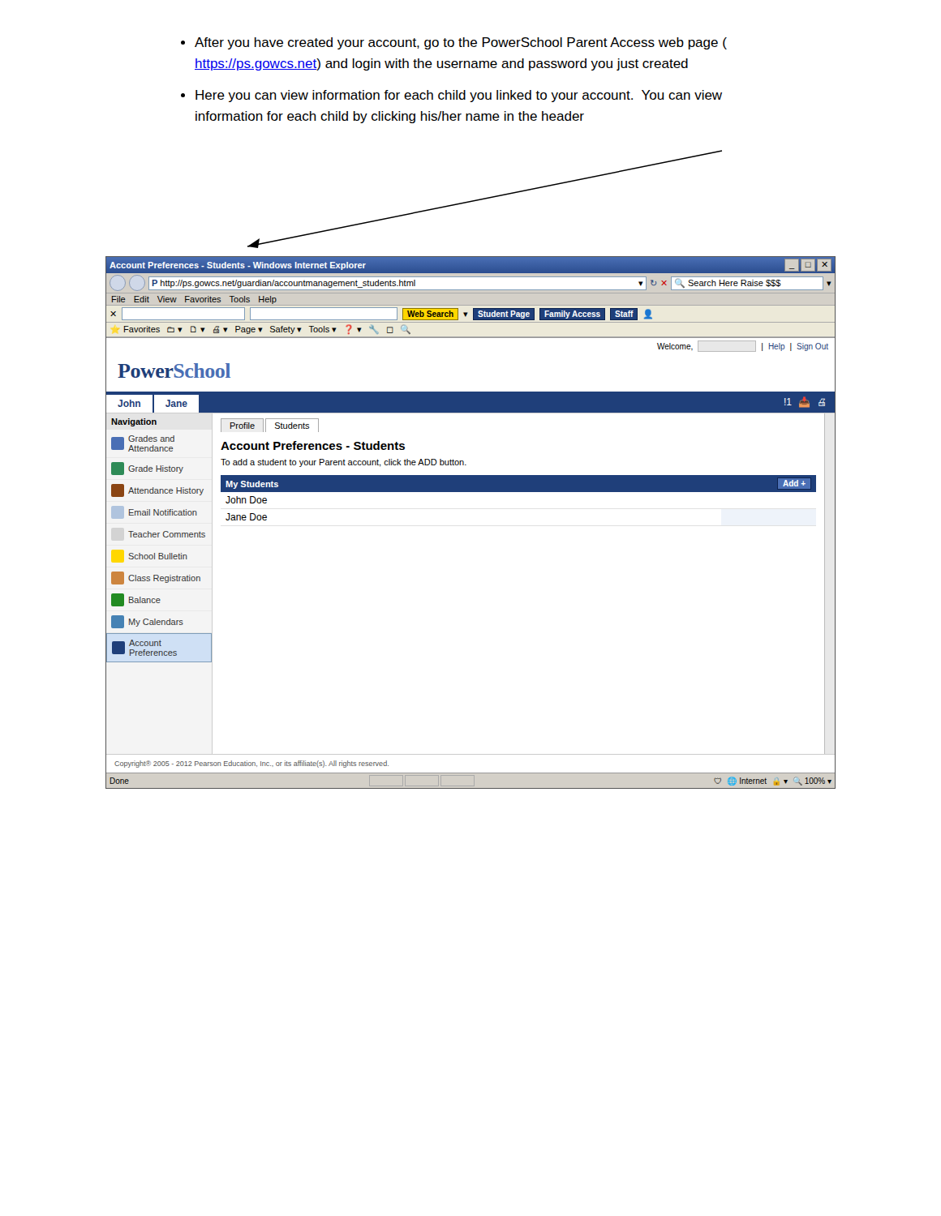After you have created your account, go to the PowerSchool Parent Access web page ( https://ps.gowcs.net) and login with the username and password you just created
Here you can view information for each child you linked to your account. You can view information for each child by clicking his/her name in the header
Account Preferences - Students - Windows Internet Explorer _□✕
P http://ps.gowcs.net/guardian/accountmanagement_students.html ▾
↻ ✕
🔍 Search Here Raise $$$
▾
File Edit View Favorites Tools Help
✕
Web Search ▾ Student Page Family Access Staff 👤
⭐ Favorites 🗀 ▾ 🗋 ▾ 🖨 ▾ Page ▾ Safety ▾ Tools ▾ ❓ ▾ 🔧 ◻ 🔍
Welcome, | Help | Sign Out
PowerSchool
John
Jane
!1 📥 🖨
Navigation
Grades and Attendance
Grade History
Attendance History
Email Notification
Teacher Comments
School Bulletin
Class Registration
Balance
My Calendars
Account Preferences
Profile
Students
Account Preferences - Students
To add a student to your Parent account, click the ADD button.
My Students Add +
| John Doe | |
| Jane Doe | |
Copyright® 2005 - 2012 Pearson Education, Inc., or its affiliate(s). All rights reserved.
Done
🛡 🌐 Internet 🔒 ▾ 🔍 100% ▾